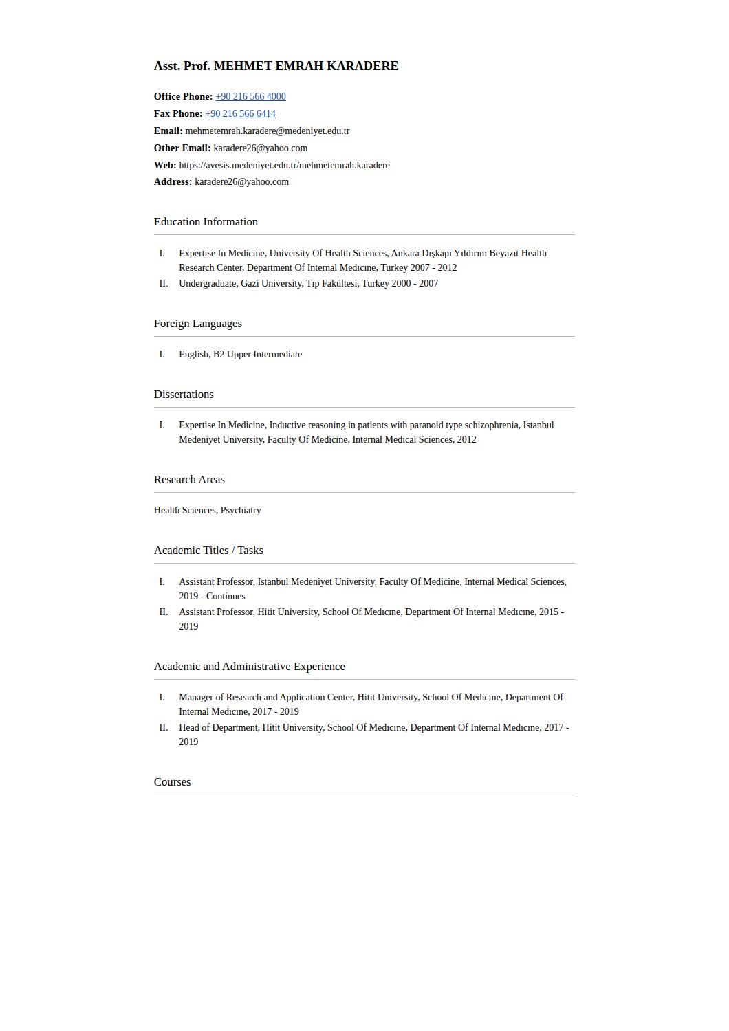Asst. Prof. MEHMET EMRAH KARADERE
Office Phone: +90 216 566 4000
Fax Phone: +90 216 566 6414
Email: mehmetemrah.karadere@medeniyet.edu.tr
Other Email: karadere26@yahoo.com
Web: https://avesis.medeniyet.edu.tr/mehmetemrah.karadere
Address: karadere26@yahoo.com
Education Information
Expertise In Medicine, University Of Health Sciences, Ankara Dışkapı Yıldırım Beyazıt Health Research Center, Department Of Internal Medıcıne, Turkey 2007 - 2012
Undergraduate, Gazi University, Tıp Fakültesi, Turkey 2000 - 2007
Foreign Languages
English, B2 Upper Intermediate
Dissertations
Expertise In Medicine, Inductive reasoning in patients with paranoid type schizophrenia, Istanbul Medeniyet University, Faculty Of Medicine, Internal Medical Sciences, 2012
Research Areas
Health Sciences, Psychiatry
Academic Titles / Tasks
Assistant Professor, Istanbul Medeniyet University, Faculty Of Medicine, Internal Medical Sciences, 2019 - Continues
Assistant Professor, Hitit University, School Of Medıcıne, Department Of Internal Medıcıne, 2015 - 2019
Academic and Administrative Experience
Manager of Research and Application Center, Hitit University, School Of Medıcıne, Department Of Internal Medıcıne, 2017 - 2019
Head of Department, Hitit University, School Of Medıcıne, Department Of Internal Medıcıne, 2017 - 2019
Courses